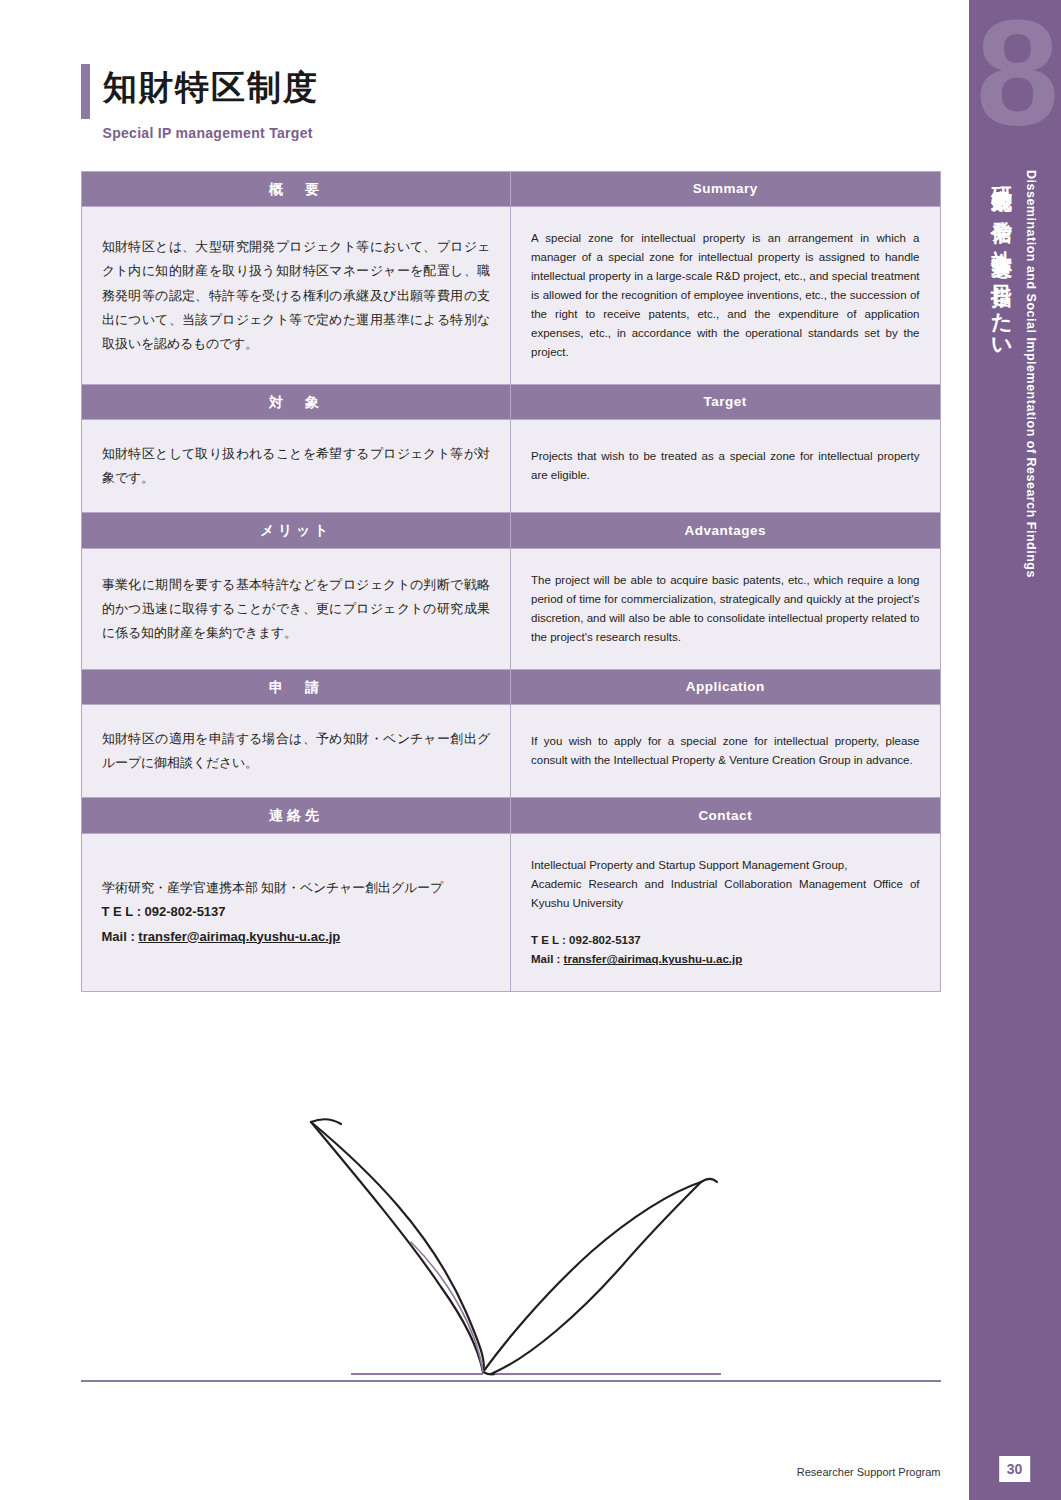8
研究成果の発信や社会実装を目指したい
Dissemination and Social Implementation of Research Findings
30
知財特区制度
Special IP management Target
| 概 要 | Summary |
| --- | --- |
| 知財特区とは、大型研究開発プロジェクト等において、プロジェクト内に知的財産を取り扱う知財特区マネージャーを配置し、職務発明等の認定、特許等を受ける権利の承継及び出願等費用の支出について、当該プロジェクト等で定めた運用基準による特別な取扱いを認めるものです。 | A special zone for intellectual property is an arrangement in which a manager of a special zone for intellectual property is assigned to handle intellectual property in a large-scale R&D project, etc., and special treatment is allowed for the recognition of employee inventions, etc., the succession of the right to receive patents, etc., and the expenditure of application expenses, etc., in accordance with the operational standards set by the project. |
| 対 象 | Target |
| 知財特区として取り扱われることを希望するプロジェクト等が対象です。 | Projects that wish to be treated as a special zone for intellectual property are eligible. |
| メリット | Advantages |
| 事業化に期間を要する基本特許などをプロジェクトの判断で戦略的かつ迅速に取得することができ、更にプロジェクトの研究成果に係る知的財産を集約できます。 | The project will be able to acquire basic patents, etc., which require a long period of time for commercialization, strategically and quickly at the project's discretion, and will also be able to consolidate intellectual property related to the project's research results. |
| 申 請 | Application |
| 知財特区の適用を申請する場合は、予め知財・ベンチャー創出グループに御相談ください。 | If you wish to apply for a special zone for intellectual property, please consult with the Intellectual Property & Venture Creation Group in advance. |
| 連絡先 | Contact |
| 学術研究・産学官連携本部 知財・ベンチャー創出グループ T E L : 092-802-5137 Mail : transfer@airimaq.kyushu-u.ac.jp | Intellectual Property and Startup Support Management Group, Academic Research and Industrial Collaboration Management Office of Kyushu University T E L : 092-802-5137 Mail : transfer@airimaq.kyushu-u.ac.jp |
Researcher Support Program